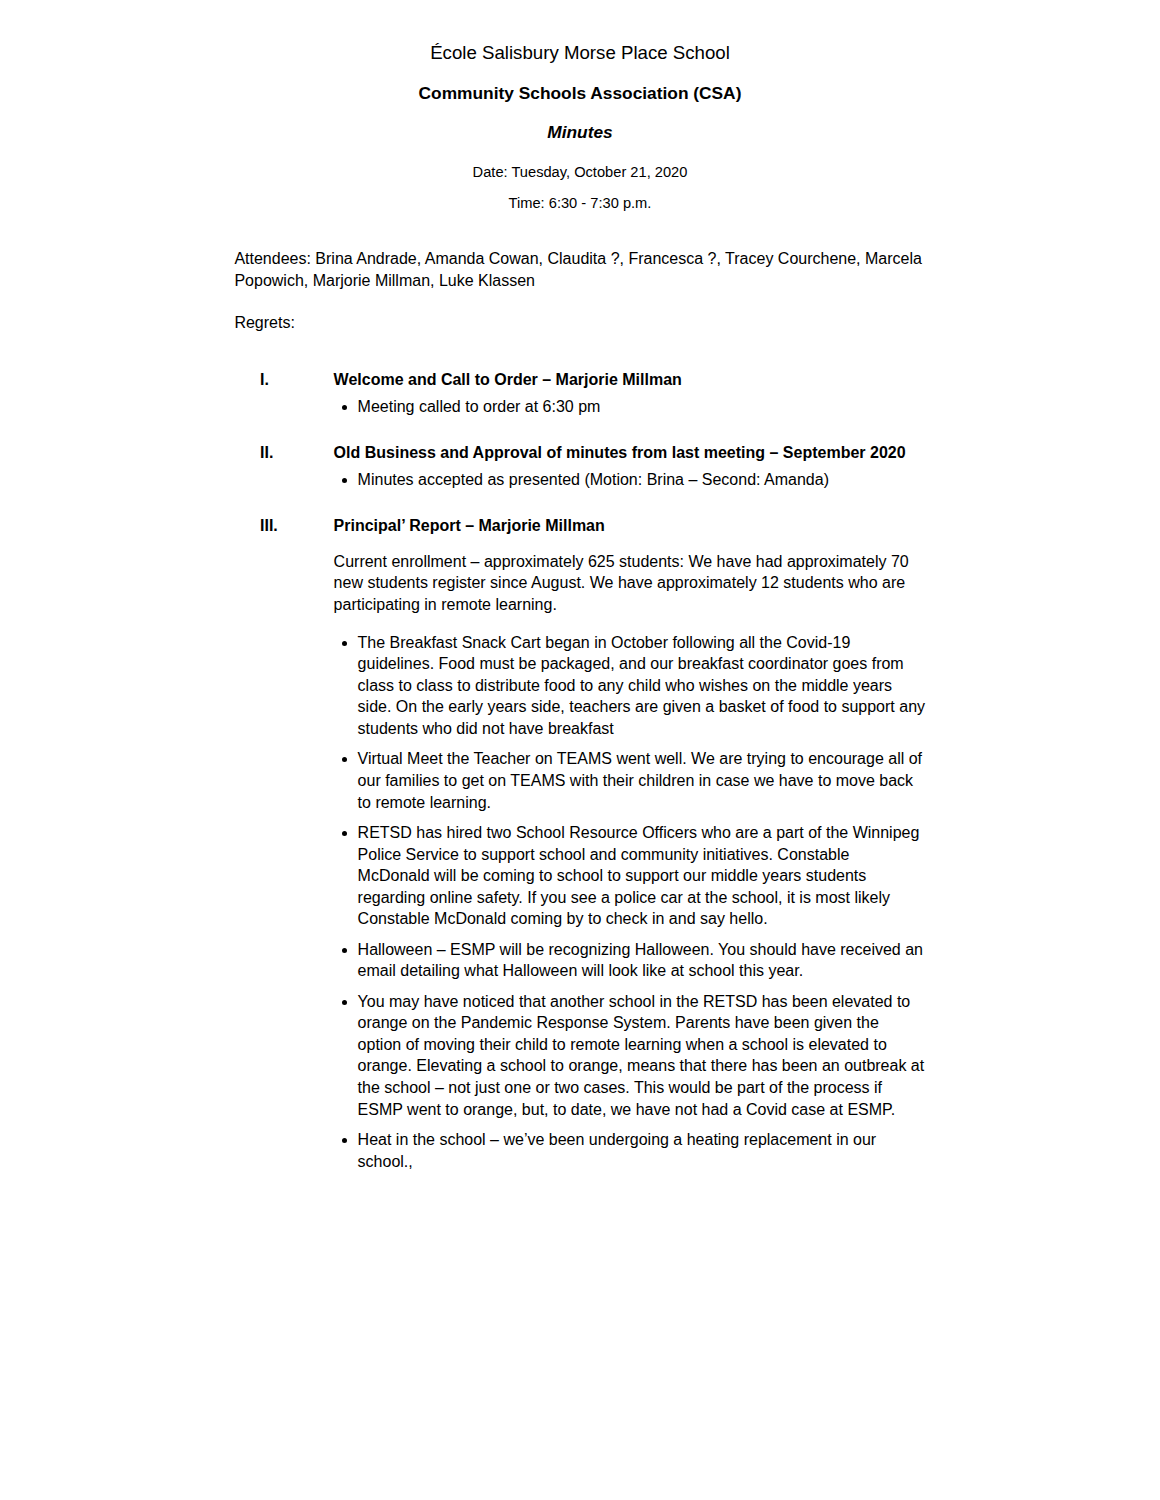École Salisbury Morse Place School
Community Schools Association (CSA)
Minutes
Date: Tuesday, October 21, 2020
Time: 6:30 - 7:30 p.m.
Attendees: Brina Andrade, Amanda Cowan, Claudita ?, Francesca ?, Tracey Courchene, Marcela Popowich, Marjorie Millman, Luke Klassen
Regrets:
Welcome and Call to Order – Marjorie Millman
Meeting called to order at 6:30 pm
Old Business and Approval of minutes from last meeting – September 2020
Minutes accepted as presented (Motion: Brina – Second: Amanda)
Principal’ Report – Marjorie Millman
Current enrollment – approximately 625 students: We have had approximately 70 new students register since August. We have approximately 12 students who are participating in remote learning.
The Breakfast Snack Cart began in October following all the Covid-19 guidelines. Food must be packaged, and our breakfast coordinator goes from class to class to distribute food to any child who wishes on the middle years side. On the early years side, teachers are given a basket of food to support any students who did not have breakfast
Virtual Meet the Teacher on TEAMS went well. We are trying to encourage all of our families to get on TEAMS with their children in case we have to move back to remote learning.
RETSD has hired two School Resource Officers who are a part of the Winnipeg Police Service to support school and community initiatives. Constable McDonald will be coming to school to support our middle years students regarding online safety. If you see a police car at the school, it is most likely Constable McDonald coming by to check in and say hello.
Halloween – ESMP will be recognizing Halloween. You should have received an email detailing what Halloween will look like at school this year.
You may have noticed that another school in the RETSD has been elevated to orange on the Pandemic Response System. Parents have been given the option of moving their child to remote learning when a school is elevated to orange. Elevating a school to orange, means that there has been an outbreak at the school – not just one or two cases. This would be part of the process if ESMP went to orange, but, to date, we have not had a Covid case at ESMP.
Heat in the school – we’ve been undergoing a heating replacement in our school.,